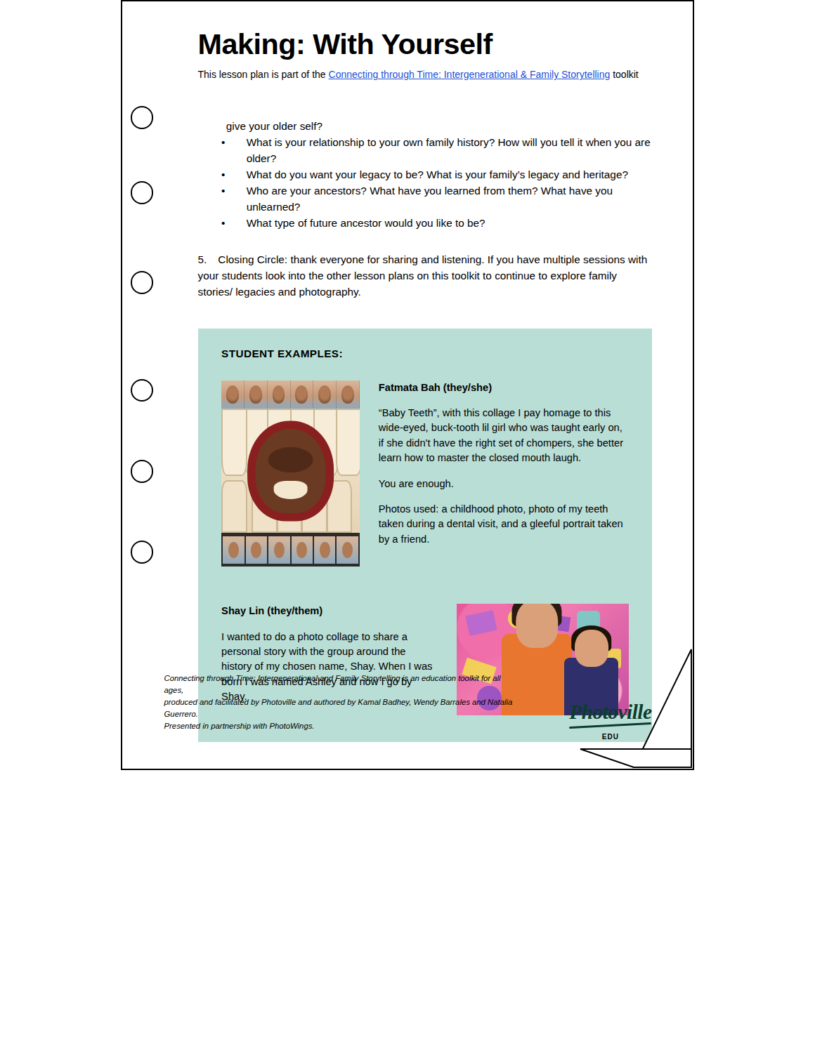Making: With Yourself
This lesson plan is part of the Connecting through Time: Intergenerational & Family Storytelling toolkit
give your older self?
What is your relationship to your own family history? How will you tell it when you are older?
What do you want your legacy to be? What is your family’s legacy and heritage?
Who are your ancestors? What have you learned from them? What have you unlearned?
What type of future ancestor would you like to be?
5. Closing Circle: thank everyone for sharing and listening. If you have multiple sessions with your students look into the other lesson plans on this toolkit to continue to explore family stories/ legacies and photography.
STUDENT EXAMPLES:
Fatmata Bah (they/she)
“Baby Teeth”, with this collage I pay homage to this wide-eyed, buck-tooth lil girl who was taught early on, if she didn't have the right set of chompers, she better learn how to master the closed mouth laugh.
You are enough.
Photos used: a childhood photo, photo of my teeth taken during a dental visit, and a gleeful portrait taken by a friend.
Shay Lin (they/them)
I wanted to do a photo collage to share a personal story with the group around the history of my chosen name, Shay. When I was born I was named Ashley and now I go by Shay.
Connecting through Time: Intergenerational and Family Storytelling is an education toolkit for all ages,
produced and facilitated by Photoville and authored by Kamal Badhey, Wendy Barrales and Natalia Guerrero.
Presented in partnership with PhotoWings.
Photoville
EDU